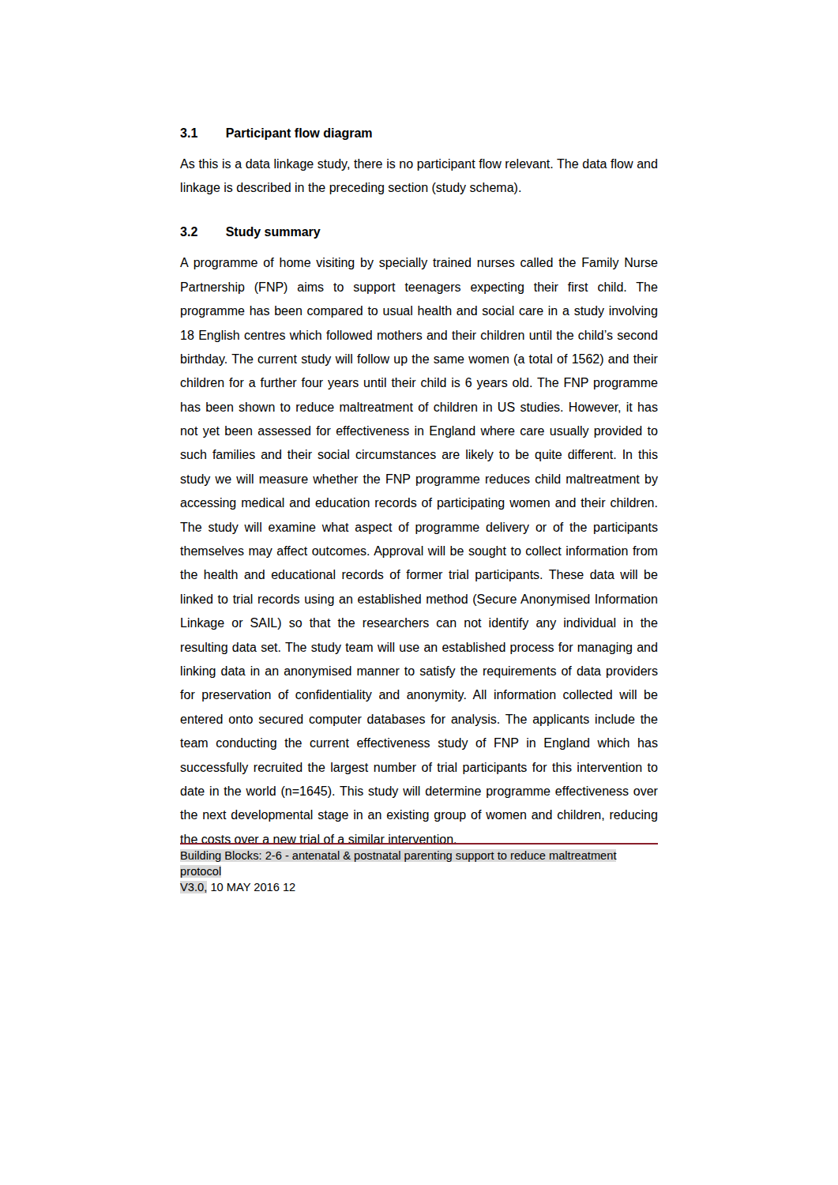3.1 Participant flow diagram
As this is a data linkage study, there is no participant flow relevant. The data flow and linkage is described in the preceding section (study schema).
3.2 Study summary
A programme of home visiting by specially trained nurses called the Family Nurse Partnership (FNP) aims to support teenagers expecting their first child. The programme has been compared to usual health and social care in a study involving 18 English centres which followed mothers and their children until the child’s second birthday. The current study will follow up the same women (a total of 1562) and their children for a further four years until their child is 6 years old. The FNP programme has been shown to reduce maltreatment of children in US studies. However, it has not yet been assessed for effectiveness in England where care usually provided to such families and their social circumstances are likely to be quite different. In this study we will measure whether the FNP programme reduces child maltreatment by accessing medical and education records of participating women and their children. The study will examine what aspect of programme delivery or of the participants themselves may affect outcomes. Approval will be sought to collect information from the health and educational records of former trial participants. These data will be linked to trial records using an established method (Secure Anonymised Information Linkage or SAIL) so that the researchers can not identify any individual in the resulting data set. The study team will use an established process for managing and linking data in an anonymised manner to satisfy the requirements of data providers for preservation of confidentiality and anonymity. All information collected will be entered onto secured computer databases for analysis. The applicants include the team conducting the current effectiveness study of FNP in England which has successfully recruited the largest number of trial participants for this intervention to date in the world (n=1645). This study will determine programme effectiveness over the next developmental stage in an existing group of women and children, reducing the costs over a new trial of a similar intervention.
Building Blocks: 2-6 - antenatal & postnatal parenting support to reduce maltreatment protocol
V3.0, 10 MAY 2016 12